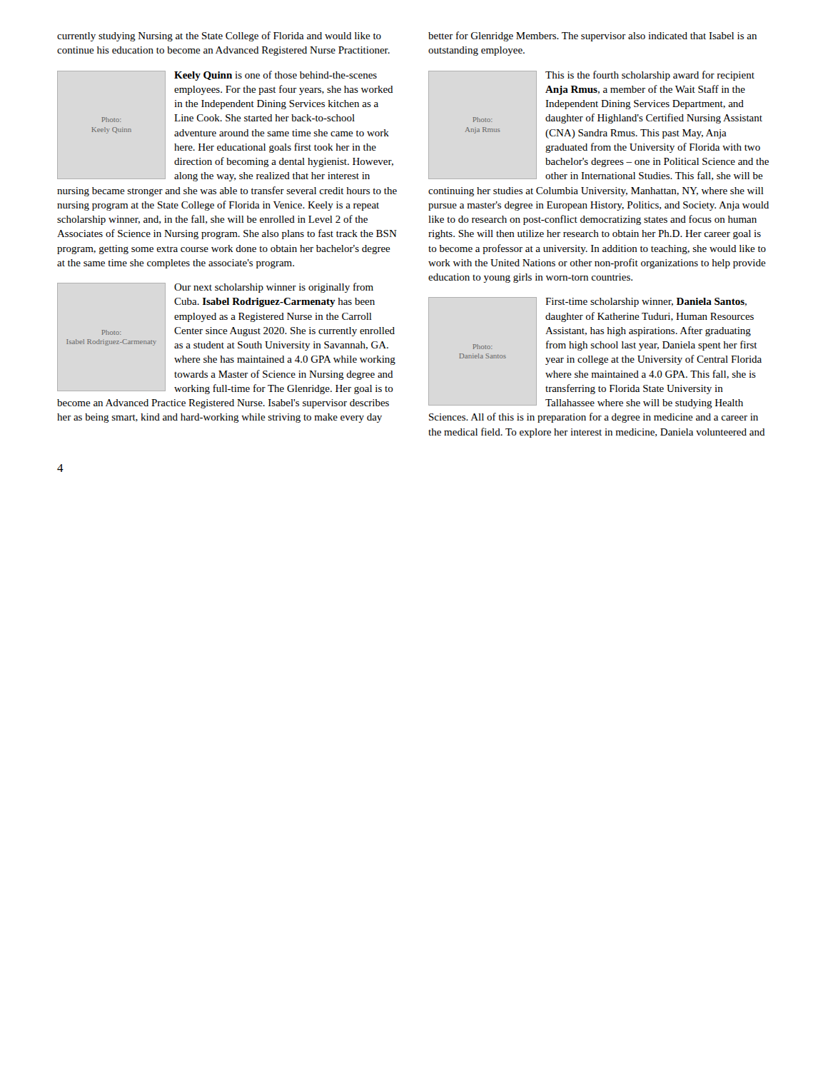currently studying Nursing at the State College of Florida and would like to continue his education to become an Advanced Registered Nurse Practitioner.
Photo:
Keely Quinn
Keely Quinn is one of those behind-the-scenes employees. For the past four years, she has worked in the Independent Dining Services kitchen as a Line Cook. She started her back-to-school adventure around the same time she came to work here. Her educational goals first took her in the direction of becoming a dental hygienist. However, along the way, she realized that her interest in nursing became stronger and she was able to transfer several credit hours to the nursing program at the State College of Florida in Venice. Keely is a repeat scholarship winner, and, in the fall, she will be enrolled in Level 2 of the Associates of Science in Nursing program. She also plans to fast track the BSN program, getting some extra course work done to obtain her bachelor's degree at the same time she completes the associate's program.
Photo:
Isabel Rodriguez-Carmenaty
Our next scholarship winner is originally from Cuba. Isabel Rodriguez-Carmenaty has been employed as a Registered Nurse in the Carroll Center since August 2020. She is currently enrolled as a student at South University in Savannah, GA. where she has maintained a 4.0 GPA while working towards a Master of Science in Nursing degree and working full-time for The Glenridge. Her goal is to become an Advanced Practice Registered Nurse. Isabel's supervisor describes her as being smart, kind and hard-working while striving to make every day better for Glenridge Members. The supervisor also indicated that Isabel is an outstanding employee.
Photo:
Anja Rmus
This is the fourth scholarship award for recipient Anja Rmus, a member of the Wait Staff in the Independent Dining Services Department, and daughter of Highland's Certified Nursing Assistant (CNA) Sandra Rmus. This past May, Anja graduated from the University of Florida with two bachelor's degrees – one in Political Science and the other in International Studies. This fall, she will be continuing her studies at Columbia University, Manhattan, NY, where she will pursue a master's degree in European History, Politics, and Society. Anja would like to do research on post-conflict democratizing states and focus on human rights. She will then utilize her research to obtain her Ph.D. Her career goal is to become a professor at a university. In addition to teaching, she would like to work with the United Nations or other non-profit organizations to help provide education to young girls in worn-torn countries.
Photo:
Daniela Santos
First-time scholarship winner, Daniela Santos, daughter of Katherine Tuduri, Human Resources Assistant, has high aspirations. After graduating from high school last year, Daniela spent her first year in college at the University of Central Florida where she maintained a 4.0 GPA. This fall, she is transferring to Florida State University in Tallahassee where she will be studying Health Sciences. All of this is in preparation for a degree in medicine and a career in the medical field. To explore her interest in medicine, Daniela volunteered and
4